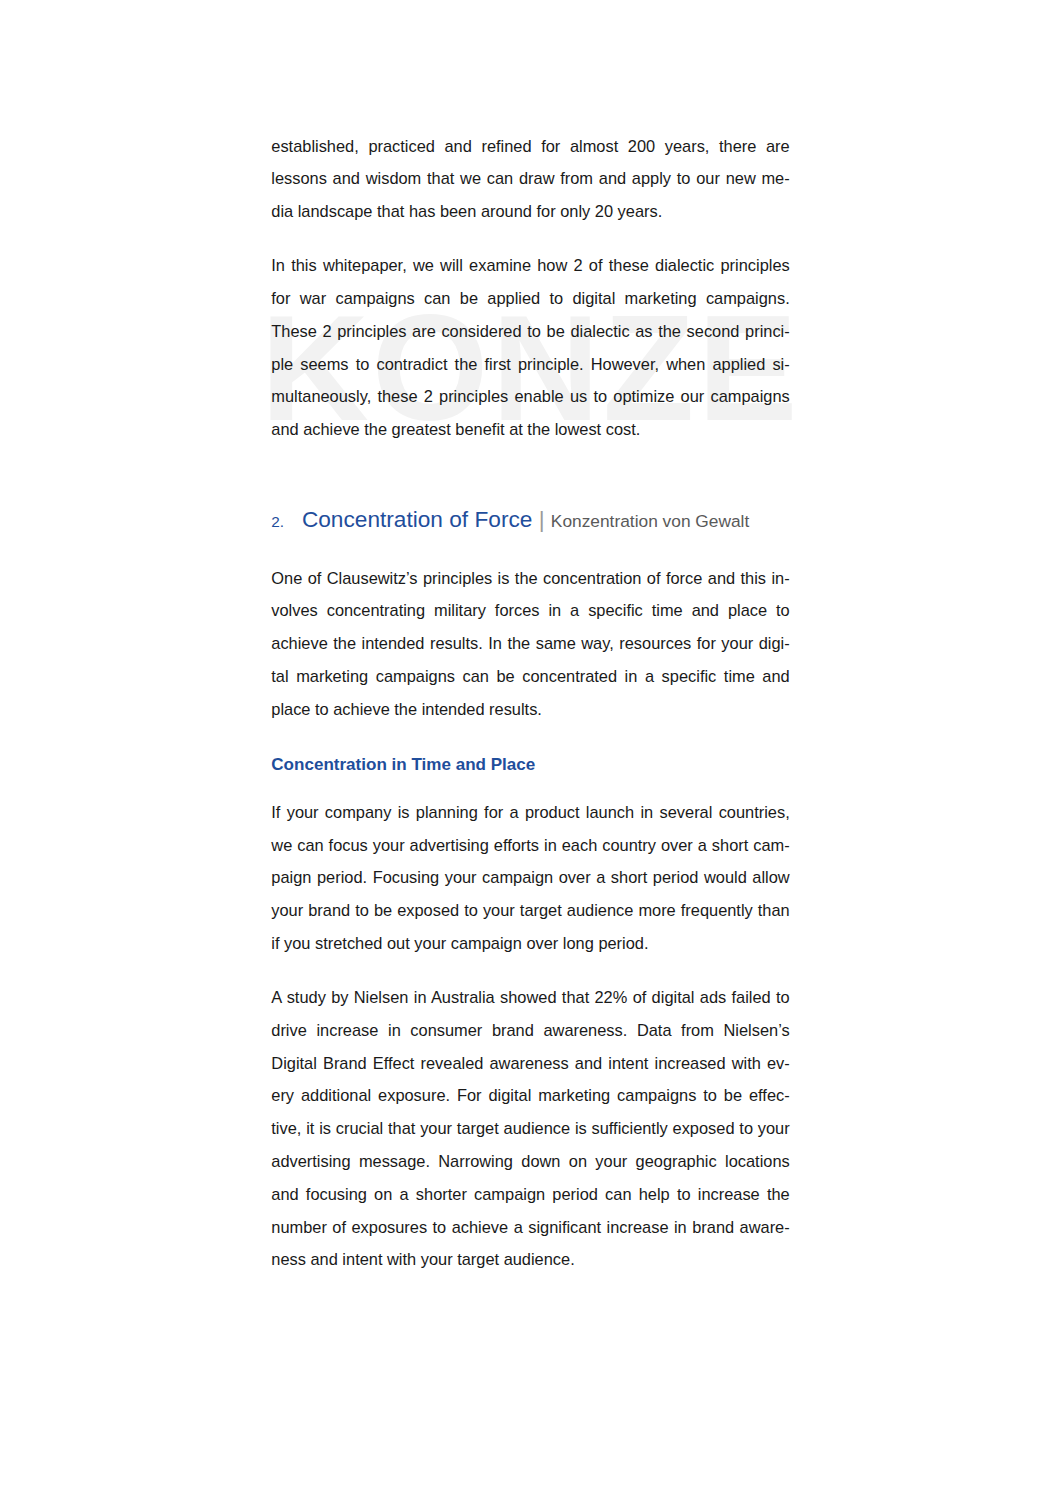KONZE
established, practiced and refined for almost 200 years, there are lessons and wisdom that we can draw from and apply to our new media landscape that has been around for only 20 years.
In this whitepaper, we will examine how 2 of these dialectic principles for war campaigns can be applied to digital marketing campaigns. These 2 principles are considered to be dialectic as the second principle seems to contradict the first principle. However, when applied simultaneously, these 2 principles enable us to optimize our campaigns and achieve the greatest benefit at the lowest cost.
2. Concentration of Force | Konzentration von Gewalt
One of Clausewitz’s principles is the concentration of force and this involves concentrating military forces in a specific time and place to achieve the intended results. In the same way, resources for your digital marketing campaigns can be concentrated in a specific time and place to achieve the intended results.
Concentration in Time and Place
If your company is planning for a product launch in several countries, we can focus your advertising efforts in each country over a short campaign period. Focusing your campaign over a short period would allow your brand to be exposed to your target audience more frequently than if you stretched out your campaign over long period.
A study by Nielsen in Australia showed that 22% of digital ads failed to drive increase in consumer brand awareness. Data from Nielsen’s Digital Brand Effect revealed awareness and intent increased with every additional exposure. For digital marketing campaigns to be effective, it is crucial that your target audience is sufficiently exposed to your advertising message. Narrowing down on your geographic locations and focusing on a shorter campaign period can help to increase the number of exposures to achieve a significant increase in brand awareness and intent with your target audience.